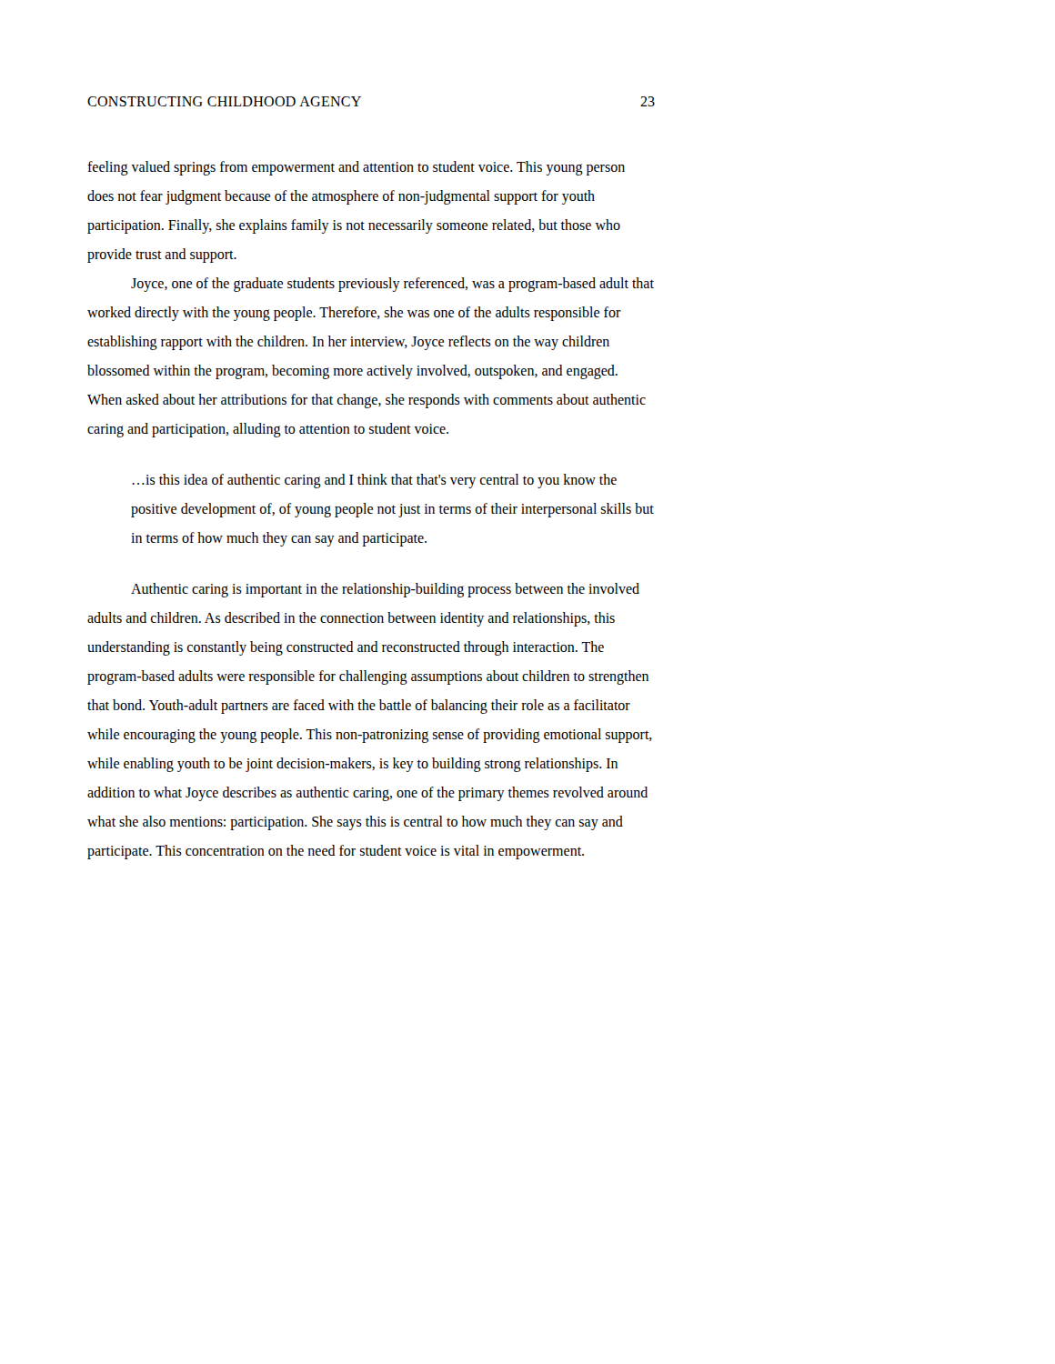Constructing Childhood Agency 23
feeling valued springs from empowerment and attention to student voice. This young person does not fear judgment because of the atmosphere of non-judgmental support for youth participation. Finally, she explains family is not necessarily someone related, but those who provide trust and support.
Joyce, one of the graduate students previously referenced, was a program-based adult that worked directly with the young people. Therefore, she was one of the adults responsible for establishing rapport with the children. In her interview, Joyce reflects on the way children blossomed within the program, becoming more actively involved, outspoken, and engaged. When asked about her attributions for that change, she responds with comments about authentic caring and participation, alluding to attention to student voice.
…is this idea of authentic caring and I think that that's very central to you know the positive development of, of young people not just in terms of their interpersonal skills but in terms of how much they can say and participate.
Authentic caring is important in the relationship-building process between the involved adults and children. As described in the connection between identity and relationships, this understanding is constantly being constructed and reconstructed through interaction. The program-based adults were responsible for challenging assumptions about children to strengthen that bond. Youth-adult partners are faced with the battle of balancing their role as a facilitator while encouraging the young people. This non-patronizing sense of providing emotional support, while enabling youth to be joint decision-makers, is key to building strong relationships. In addition to what Joyce describes as authentic caring, one of the primary themes revolved around what she also mentions: participation. She says this is central to how much they can say and participate. This concentration on the need for student voice is vital in empowerment.